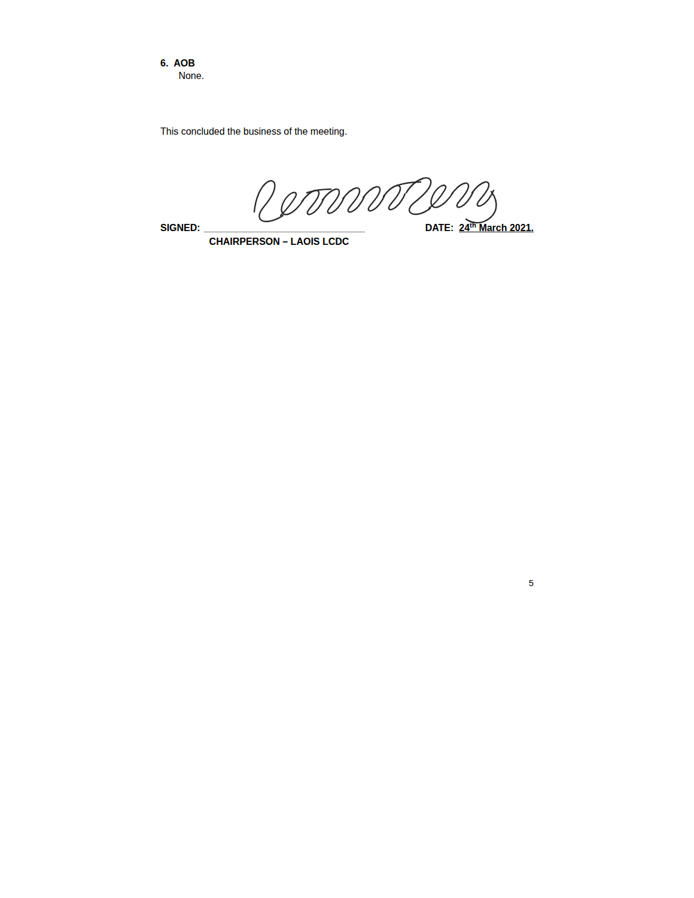6. AOB
None.
This concluded the business of the meeting.
SIGNED: _______________________________________________ DATE: 24th March 2021.
CHAIRPERSON – LAOIS LCDC
5